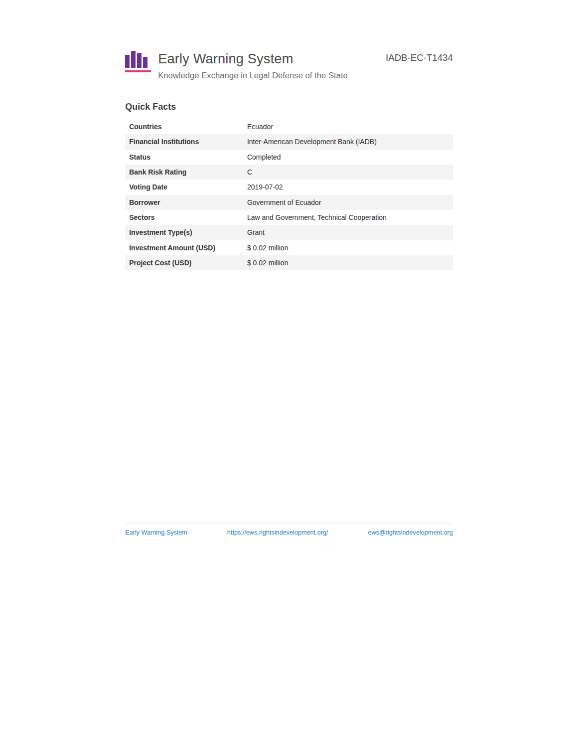Early Warning System
Knowledge Exchange in Legal Defense of the State
IADB-EC-T1434
Quick Facts
| Countries | Ecuador |
| Financial Institutions | Inter-American Development Bank (IADB) |
| Status | Completed |
| Bank Risk Rating | C |
| Voting Date | 2019-07-02 |
| Borrower | Government of Ecuador |
| Sectors | Law and Government, Technical Cooperation |
| Investment Type(s) | Grant |
| Investment Amount (USD) | $ 0.02 million |
| Project Cost (USD) | $ 0.02 million |
Early Warning System
https://ews.rightsindevelopment.org/
ews@rightsindevelopment.org